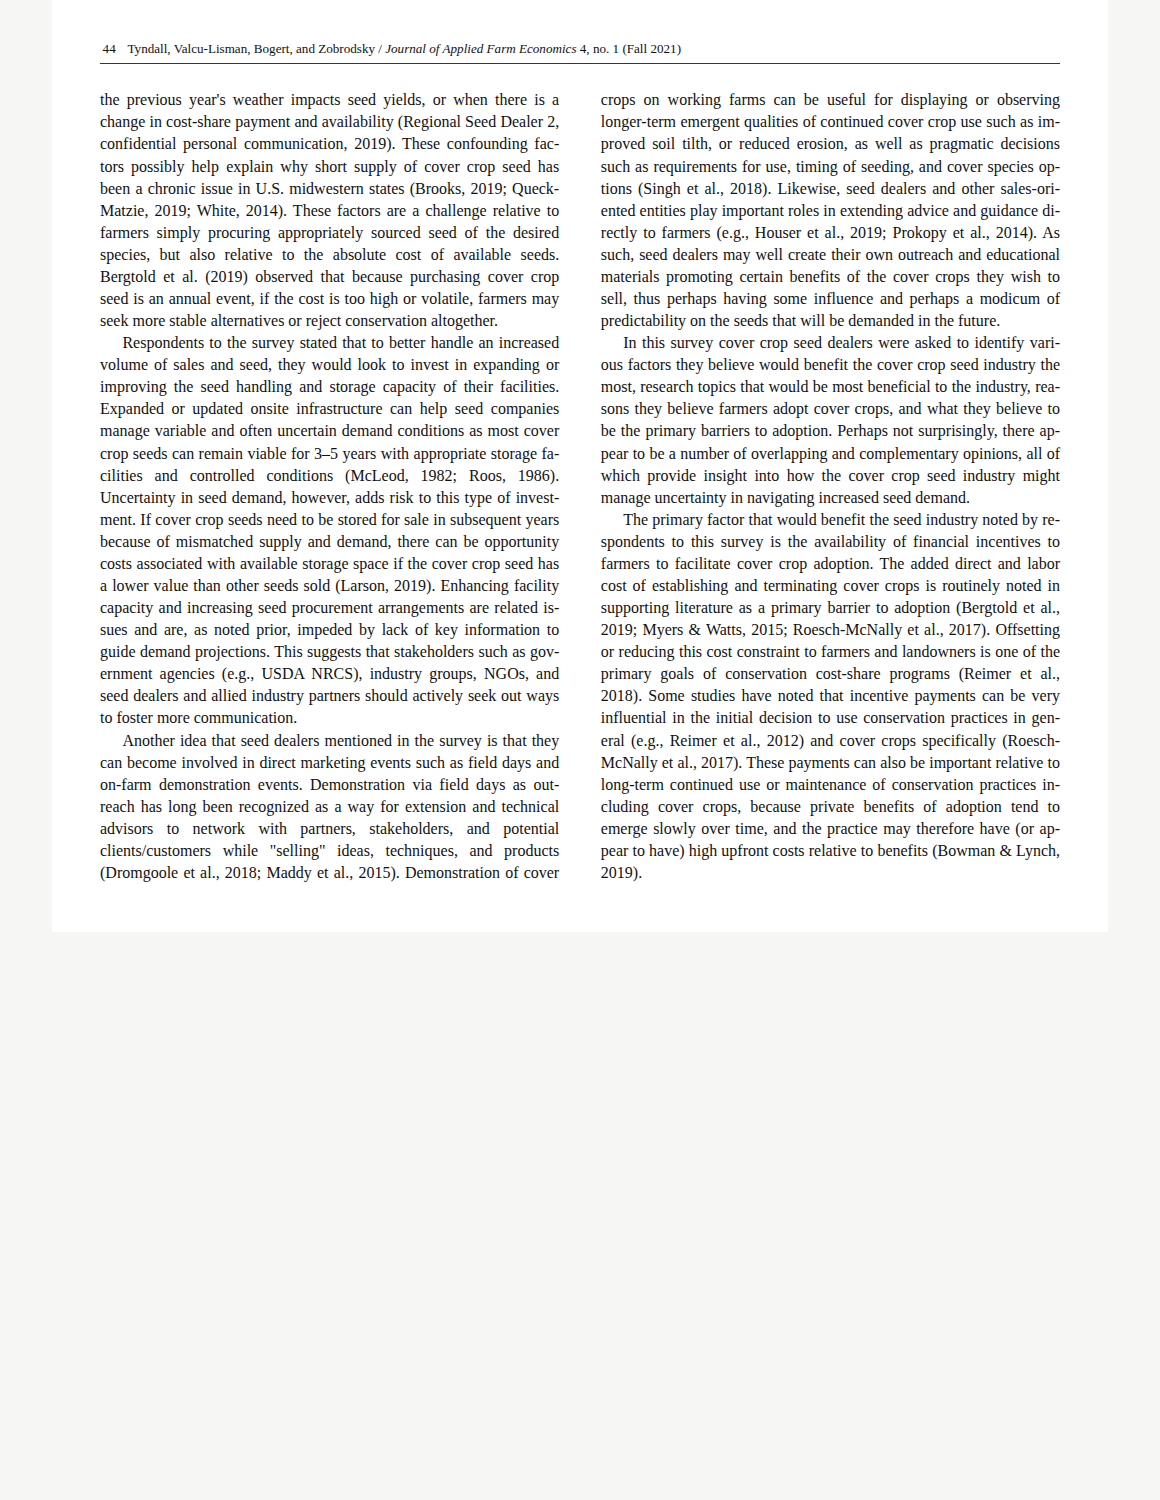44 Tyndall, Valcu-Lisman, Bogert, and Zobrodsky / Journal of Applied Farm Economics 4, no. 1 (Fall 2021)
the previous year's weather impacts seed yields, or when there is a change in cost-share payment and availability (Regional Seed Dealer 2, confidential personal communication, 2019). These confounding factors possibly help explain why short supply of cover crop seed has been a chronic issue in U.S. midwestern states (Brooks, 2019; Queck-Matzie, 2019; White, 2014). These factors are a challenge relative to farmers simply procuring appropriately sourced seed of the desired species, but also relative to the absolute cost of available seeds. Bergtold et al. (2019) observed that because purchasing cover crop seed is an annual event, if the cost is too high or volatile, farmers may seek more stable alternatives or reject conservation altogether.
Respondents to the survey stated that to better handle an increased volume of sales and seed, they would look to invest in expanding or improving the seed handling and storage capacity of their facilities. Expanded or updated onsite infrastructure can help seed companies manage variable and often uncertain demand conditions as most cover crop seeds can remain viable for 3–5 years with appropriate storage facilities and controlled conditions (McLeod, 1982; Roos, 1986). Uncertainty in seed demand, however, adds risk to this type of investment. If cover crop seeds need to be stored for sale in subsequent years because of mismatched supply and demand, there can be opportunity costs associated with available storage space if the cover crop seed has a lower value than other seeds sold (Larson, 2019). Enhancing facility capacity and increasing seed procurement arrangements are related issues and are, as noted prior, impeded by lack of key information to guide demand projections. This suggests that stakeholders such as government agencies (e.g., USDA NRCS), industry groups, NGOs, and seed dealers and allied industry partners should actively seek out ways to foster more communication.
Another idea that seed dealers mentioned in the survey is that they can become involved in direct marketing events such as field days and on-farm demonstration events. Demonstration via field days as outreach has long been recognized as a way for extension and technical advisors to network with partners, stakeholders, and potential clients/customers while "selling" ideas, techniques, and products (Dromgoole et al., 2018; Maddy et al., 2015). Demonstration of cover crops on working farms can be useful for displaying or observing longer-term emergent qualities of continued cover crop use such as improved soil tilth, or reduced erosion, as well as pragmatic decisions such as requirements for use, timing of seeding, and cover species options (Singh et al., 2018). Likewise, seed dealers and other sales-oriented entities play important roles in extending advice and guidance directly to farmers (e.g., Houser et al., 2019; Prokopy et al., 2014). As such, seed dealers may well create their own outreach and educational materials promoting certain benefits of the cover crops they wish to sell, thus perhaps having some influence and perhaps a modicum of predictability on the seeds that will be demanded in the future.
In this survey cover crop seed dealers were asked to identify various factors they believe would benefit the cover crop seed industry the most, research topics that would be most beneficial to the industry, reasons they believe farmers adopt cover crops, and what they believe to be the primary barriers to adoption. Perhaps not surprisingly, there appear to be a number of overlapping and complementary opinions, all of which provide insight into how the cover crop seed industry might manage uncertainty in navigating increased seed demand.
The primary factor that would benefit the seed industry noted by respondents to this survey is the availability of financial incentives to farmers to facilitate cover crop adoption. The added direct and labor cost of establishing and terminating cover crops is routinely noted in supporting literature as a primary barrier to adoption (Bergtold et al., 2019; Myers & Watts, 2015; Roesch-McNally et al., 2017). Offsetting or reducing this cost constraint to farmers and landowners is one of the primary goals of conservation cost-share programs (Reimer et al., 2018). Some studies have noted that incentive payments can be very influential in the initial decision to use conservation practices in general (e.g., Reimer et al., 2012) and cover crops specifically (Roesch-McNally et al., 2017). These payments can also be important relative to long-term continued use or maintenance of conservation practices including cover crops, because private benefits of adoption tend to emerge slowly over time, and the practice may therefore have (or appear to have) high upfront costs relative to benefits (Bowman & Lynch, 2019).